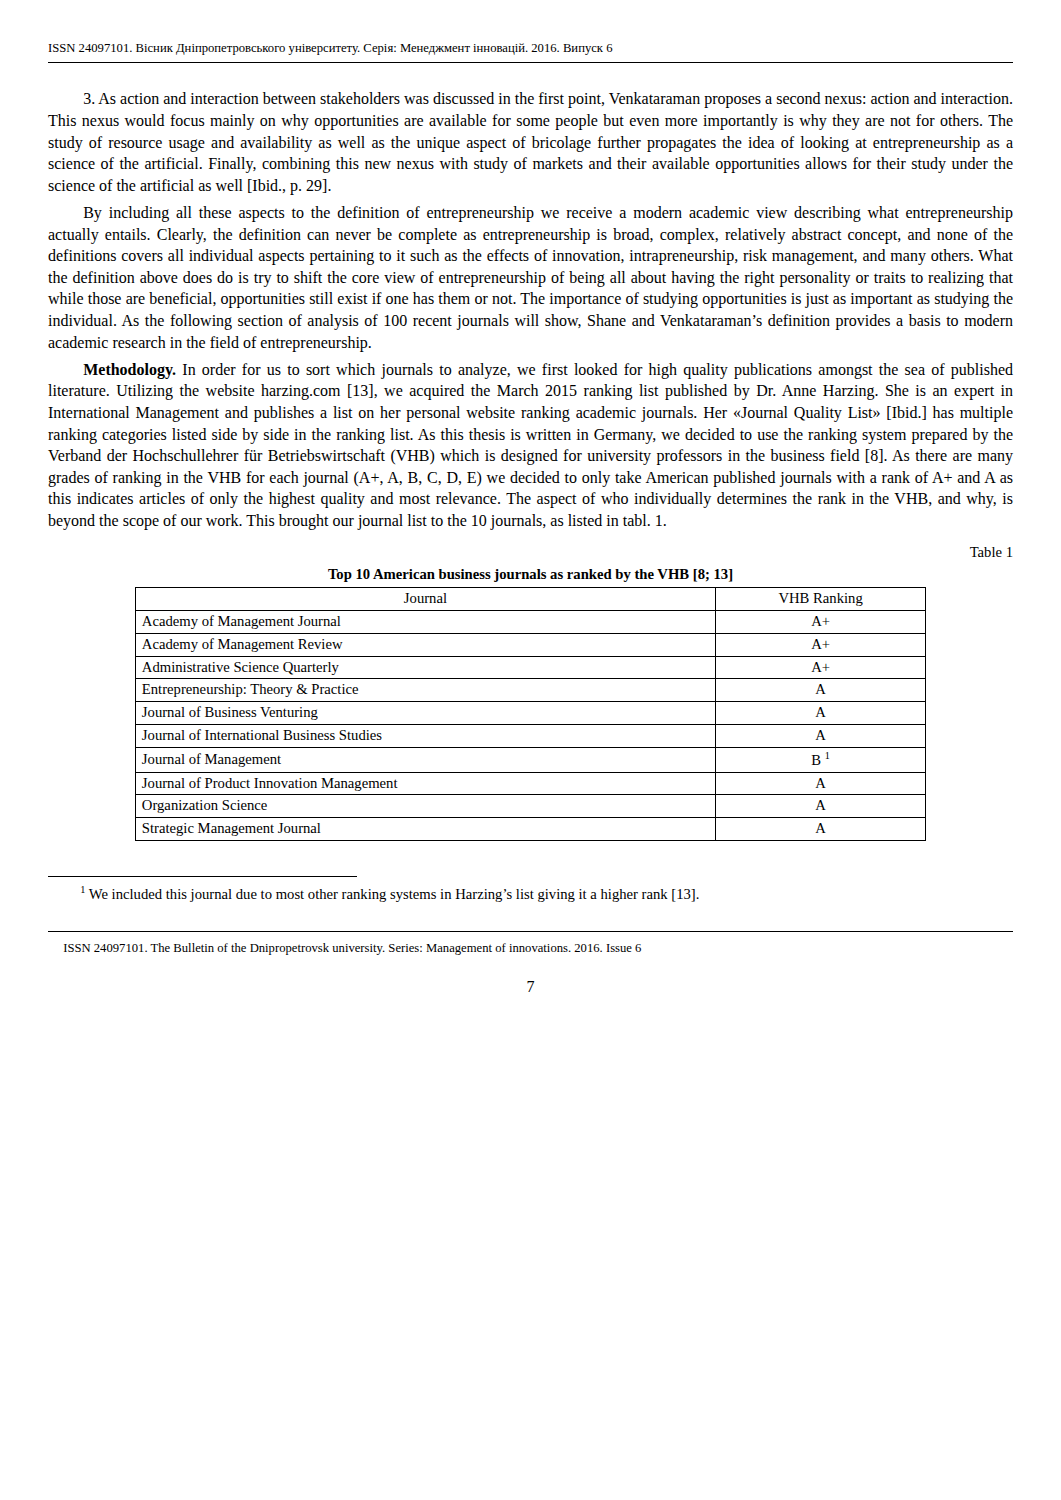ISSN 24097101. Вісник Дніпропетровського університету. Серія: Менеджмент інновацій. 2016. Випуск 6
3. As action and interaction between stakeholders was discussed in the first point, Venkataraman proposes a second nexus: action and interaction. This nexus would focus mainly on why opportunities are available for some people but even more importantly is why they are not for others. The study of resource usage and availability as well as the unique aspect of bricolage further propagates the idea of looking at entrepreneurship as a science of the artificial. Finally, combining this new nexus with study of markets and their available opportunities allows for their study under the science of the artificial as well [Ibid., p. 29].
By including all these aspects to the definition of entrepreneurship we receive a modern academic view describing what entrepreneurship actually entails. Clearly, the definition can never be complete as entrepreneurship is broad, complex, relatively abstract concept, and none of the definitions covers all individual aspects pertaining to it such as the effects of innovation, intrapreneurship, risk management, and many others. What the definition above does do is try to shift the core view of entrepreneurship of being all about having the right personality or traits to realizing that while those are beneficial, opportunities still exist if one has them or not. The importance of studying opportunities is just as important as studying the individual. As the following section of analysis of 100 recent journals will show, Shane and Venkataraman’s definition provides a basis to modern academic research in the field of entrepreneurship.
Methodology. In order for us to sort which journals to analyze, we first looked for high quality publications amongst the sea of published literature. Utilizing the website harzing.com [13], we acquired the March 2015 ranking list published by Dr. Anne Harzing. She is an expert in International Management and publishes a list on her personal website ranking academic journals. Her «Journal Quality List» [Ibid.] has multiple ranking categories listed side by side in the ranking list. As this thesis is written in Germany, we decided to use the ranking system prepared by the Verband der Hochschullehrer für Betriebswirtschaft (VHB) which is designed for university professors in the business field [8]. As there are many grades of ranking in the VHB for each journal (A+, A, B, C, D, E) we decided to only take American published journals with a rank of A+ and A as this indicates articles of only the highest quality and most relevance. The aspect of who individually determines the rank in the VHB, and why, is beyond the scope of our work. This brought our journal list to the 10 journals, as listed in tabl. 1.
Table 1
Top 10 American business journals as ranked by the VHB [8; 13]
| Journal | VHB Ranking |
| --- | --- |
| Academy of Management Journal | A+ |
| Academy of Management Review | A+ |
| Administrative Science Quarterly | A+ |
| Entrepreneurship: Theory & Practice | A |
| Journal of Business Venturing | A |
| Journal of International Business Studies | A |
| Journal of Management | B 1 |
| Journal of Product Innovation Management | A |
| Organization Science | A |
| Strategic Management Journal | A |
1 We included this journal due to most other ranking systems in Harzing’s list giving it a higher rank [13].
ISSN 24097101. The Bulletin of the Dnipropetrovsk university. Series: Management of innovations. 2016. Issue 6
7